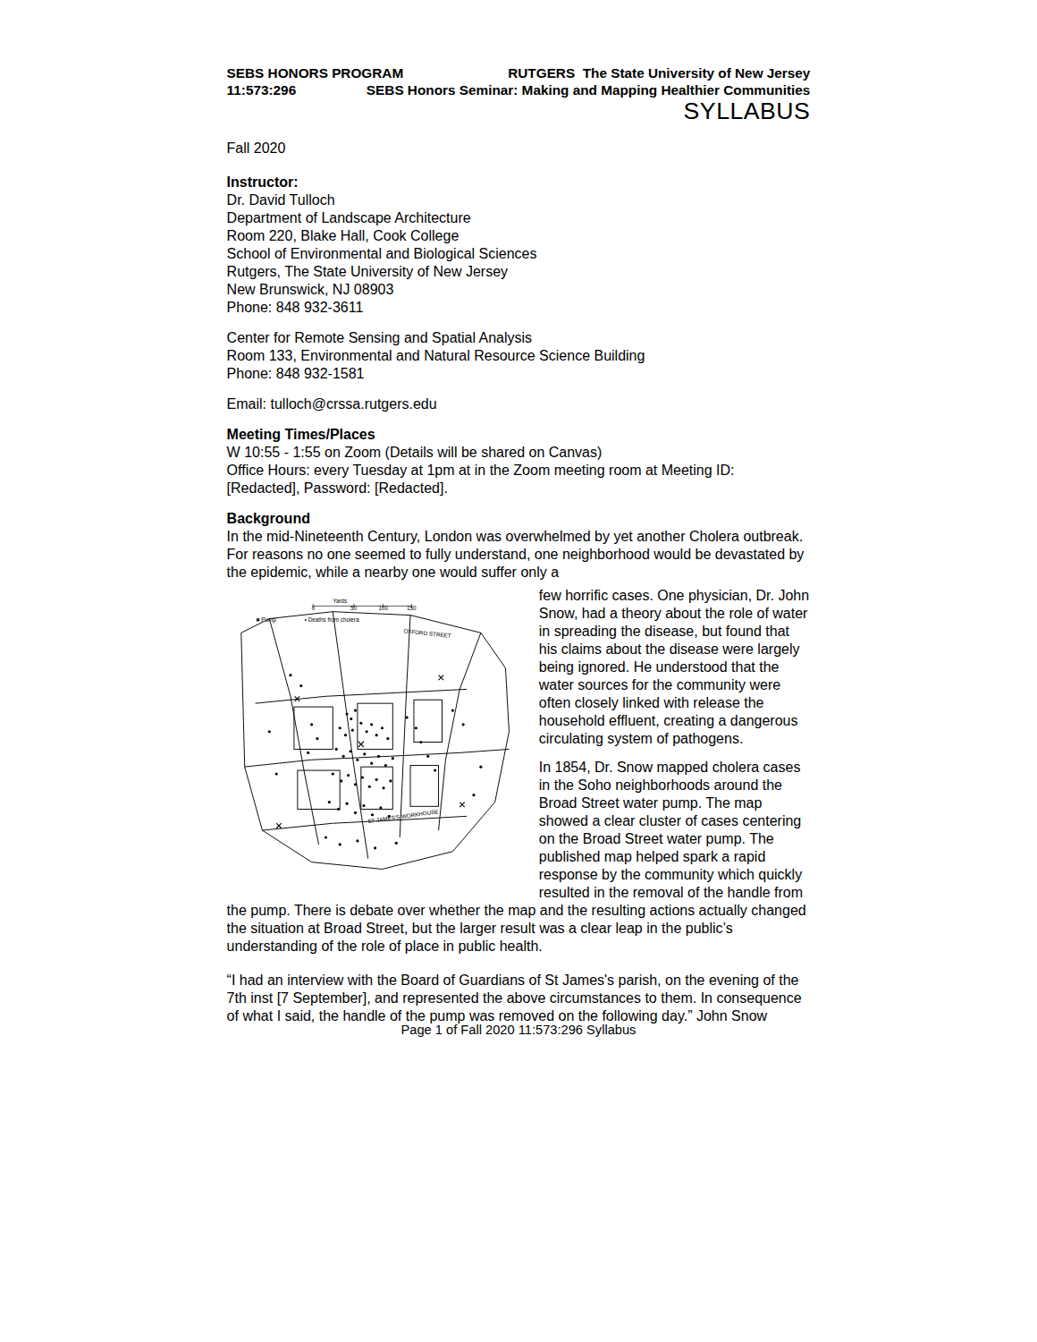SEBS HONORS PROGRAM
RUTGERS The State University of New Jersey
11:573:296
SEBS Honors Seminar: Making and Mapping Healthier Communities
SYLLABUS
Fall 2020
Instructor:
Dr. David Tulloch
Department of Landscape Architecture
Room 220, Blake Hall, Cook College
School of Environmental and Biological Sciences
Rutgers, The State University of New Jersey
New Brunswick, NJ 08903
Phone: 848 932-3611
Center for Remote Sensing and Spatial Analysis
Room 133, Environmental and Natural Resource Science Building
Phone: 848 932-1581
Email: tulloch@crssa.rutgers.edu
Meeting Times/Places
W 10:55 - 1:55 on Zoom (Details will be shared on Canvas)
Office Hours: every Tuesday at 1pm at in the Zoom meeting room at Meeting ID: [Redacted], Password: [Redacted].
Background
In the mid-Nineteenth Century, London was overwhelmed by yet another Cholera outbreak. For reasons no one seemed to fully understand, one neighborhood would be devastated by the epidemic, while a nearby one would suffer only a
Yards 0 50 100 150 ✖ Pump • Deaths from cholera ST JAMES'S WORKHOUSE OXFORD STREET
few horrific cases. One physician, Dr. John Snow, had a theory about the role of water in spreading the disease, but found that his claims about the disease were largely being ignored. He understood that the water sources for the community were often closely linked with release the household effluent, creating a dangerous circulating system of pathogens.
In 1854, Dr. Snow mapped cholera cases in the Soho neighborhoods around the Broad Street water pump. The map showed a clear cluster of cases centering on the Broad Street water pump. The published map helped spark a rapid response by the community which quickly resulted in the removal of the handle from the pump. There is debate over whether the map and the resulting actions actually changed the situation at Broad Street, but the larger result was a clear leap in the public’s understanding of the role of place in public health.
“I had an interview with the Board of Guardians of St James's parish, on the evening of the 7th inst [7 September], and represented the above circumstances to them. In consequence of what I said, the handle of the pump was removed on the following day.” John Snow
Page 1 of Fall 2020 11:573:296 Syllabus